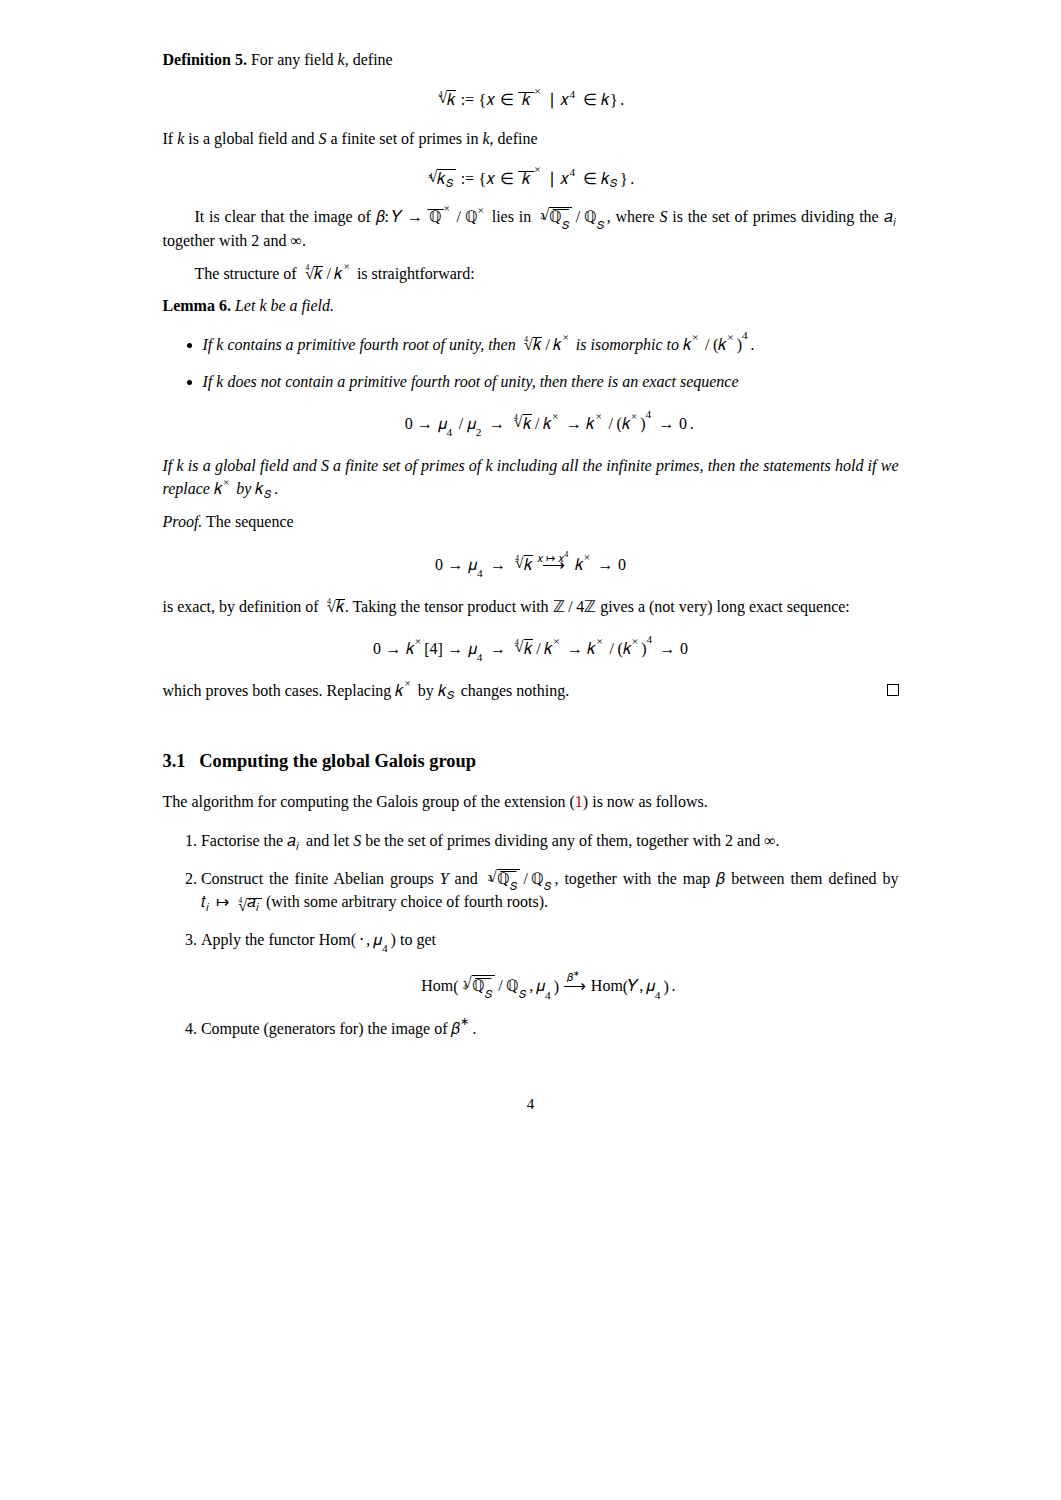Definition 5. For any field k, define
k4 := {x∈ k―× ∣ x4∈k}.
If k is a global field and S a finite set of primes in k, define
kS4 := {x∈ k―× ∣ x4∈kS}.
It is clear that the image of β:Y→ℚ―×/ℚ× lies in ℚS―4/ℚS, where S is the set of primes dividing the ai together with 2 and ∞.
The structure of k4/k× is straightforward:
Lemma 6. Let k be a field.
If k contains a primitive fourth root of unity, then k4/k× is isomorphic to k×/(k×)4.
If k does not contain a primitive fourth root of unity, then there is an exact sequence
0→ μ4/μ2 → k4/k× → k×/(k×)4 →0.
If k is a global field and S a finite set of primes of k including all the infinite primes, then the statements hold if we replace k× by kS.
Proof. The sequence
0→μ4→ k4 ⟶ x↦x4 k×→0
is exact, by definition of k4. Taking the tensor product with ℤ/4ℤ gives a (not very) long exact sequence:
0→ k×[4] →μ4→ k4/k× → k×/(k×)4 →0
which proves both cases. Replacing k× by kS changes nothing.
3.1 Computing the global Galois group
The algorithm for computing the Galois group of the extension (1) is now as follows.
Factorise the ai and let S be the set of primes dividing any of them, together with 2 and ∞.
Construct the finite Abelian groups Y and ℚS―4/ℚS, together with the map β between them defined by ti↦ai4 (with some arbitrary choice of fourth roots).
Apply the functor Hom(⋅,μ4) to get
Hom( ℚS―4 /ℚS,μ4) ⟶ β∗ Hom(Y,μ4).
Compute (generators for) the image of β∗.
4